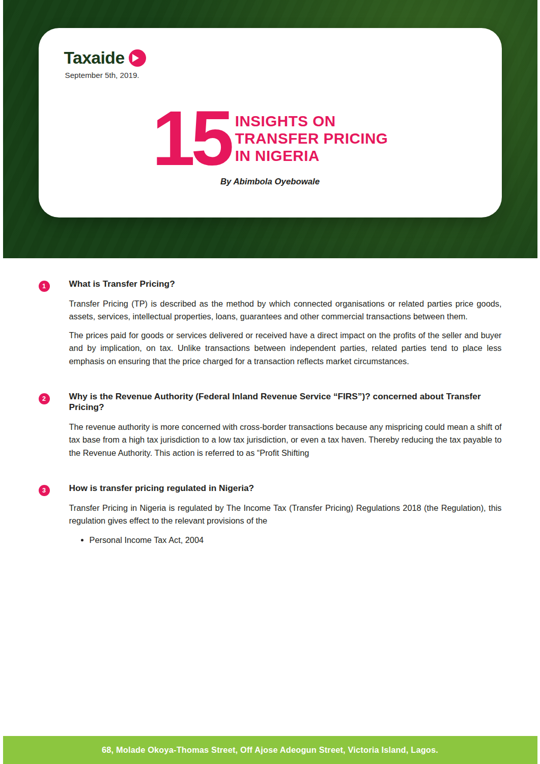Taxaide
September 5th, 2019.
15
Insights on
Transfer Pricing
in Nigeria
By Abimbola Oyebowale
1
What is Transfer Pricing?
Transfer Pricing (TP) is described as the method by which connected organisations or related parties price goods, assets, services, intellectual properties, loans, guarantees and other commercial transactions between them.
The prices paid for goods or services delivered or received have a direct impact on the profits of the seller and buyer and by implication, on tax. Unlike transactions between independent parties, related parties tend to place less emphasis on ensuring that the price charged for a transaction reflects market circumstances.
2
Why is the Revenue Authority (Federal Inland Revenue Service “FIRS”)? concerned about Transfer Pricing?
The revenue authority is more concerned with cross-border transactions because any mispricing could mean a shift of tax base from a high tax jurisdiction to a low tax jurisdiction, or even a tax haven. Thereby reducing the tax payable to the Revenue Authority. This action is referred to as “Profit Shifting
3
How is transfer pricing regulated in Nigeria?
Transfer Pricing in Nigeria is regulated by The Income Tax (Transfer Pricing) Regulations 2018 (the Regulation), this regulation gives effect to the relevant provisions of the
Personal Income Tax Act, 2004
68, Molade Okoya-Thomas Street, Off Ajose Adeogun Street, Victoria Island, Lagos.